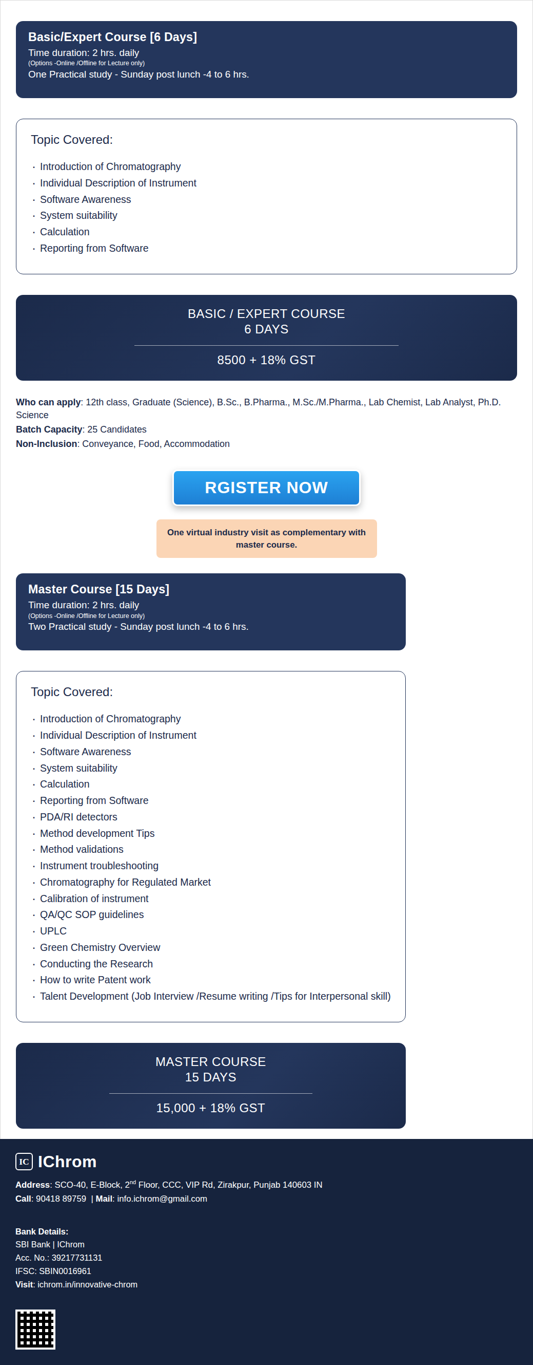Basic/Expert Course [6 Days]
Time duration: 2 hrs. daily
(Options -Online /Offline for Lecture only)
One Practical study - Sunday post lunch -4 to 6 hrs.
Topic Covered:
Introduction of Chromatography
Individual Description of Instrument
Software Awareness
System suitability
Calculation
Reporting from Software
BASIC / EXPERT COURSE
6 DAYS
8500 + 18% GST
Who can apply: 12th class, Graduate (Science), B.Sc., B.Pharma., M.Sc./M.Pharma., Lab Chemist, Lab Analyst, Ph.D. Science
Batch Capacity: 25 Candidates
Non-Inclusion: Conveyance, Food, Accommodation
RGISTER NOW
One virtual industry visit as complementary with master course.
Master Course [15 Days]
Time duration: 2 hrs. daily
(Options -Online /Offline for Lecture only)
Two Practical study - Sunday post lunch -4 to 6 hrs.
Topic Covered:
Introduction of Chromatography
Individual Description of Instrument
Software Awareness
System suitability
Calculation
Reporting from Software
PDA/RI detectors
Method development Tips
Method validations
Instrument troubleshooting
Chromatography for Regulated Market
Calibration of instrument
QA/QC SOP guidelines
UPLC
Green Chemistry Overview
Conducting the Research
How to write Patent work
Talent Development (Job Interview /Resume writing /Tips for Interpersonal skill)
MASTER COURSE
15 DAYS
15,000 + 18% GST
IC
IChrom
Address: SCO-40, E-Block, 2nd Floor, CCC, VIP Rd, Zirakpur, Punjab 140603 IN
Call: 90418 89759 | Mail: info.ichrom@gmail.com
Bank Details:
SBI Bank | IChrom
Acc. No.: 39217731131
IFSC: SBIN0016961
Visit: ichrom.in/innovative-chrom